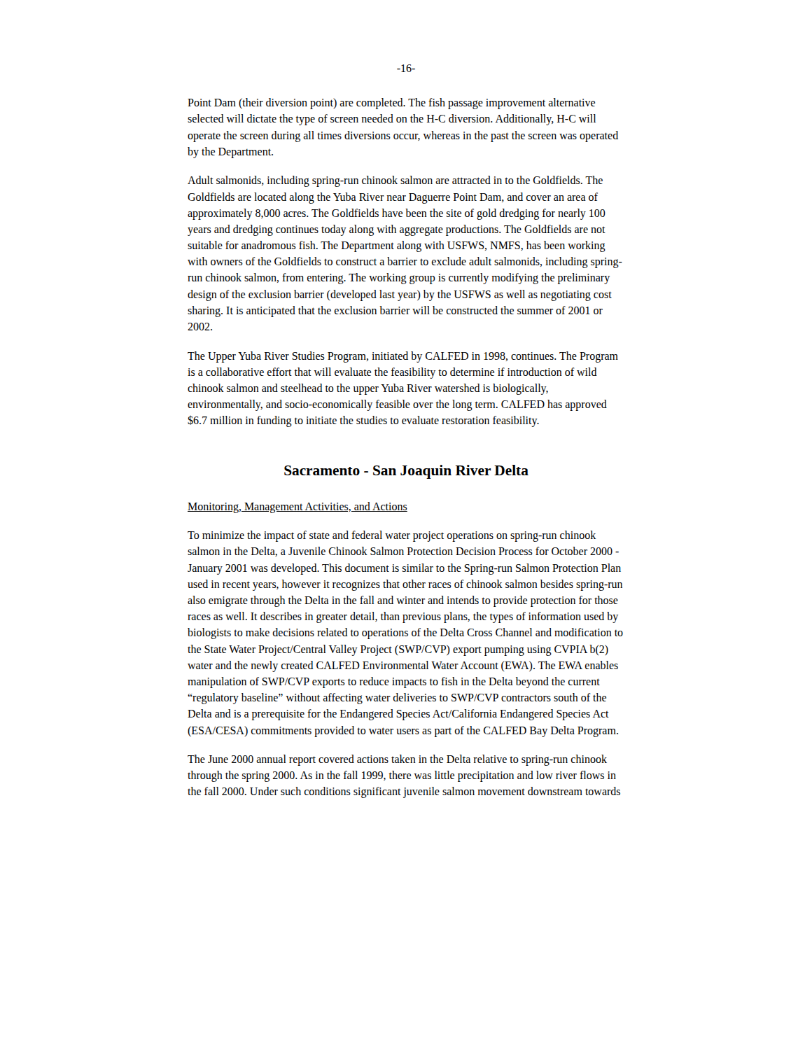-16-
Point Dam (their diversion point) are completed. The fish passage improvement alternative selected will dictate the type of screen needed on the H-C diversion. Additionally, H-C will operate the screen during all times diversions occur, whereas in the past the screen was operated by the Department.
Adult salmonids, including spring-run chinook salmon are attracted in to the Goldfields. The Goldfields are located along the Yuba River near Daguerre Point Dam, and cover an area of approximately 8,000 acres. The Goldfields have been the site of gold dredging for nearly 100 years and dredging continues today along with aggregate productions. The Goldfields are not suitable for anadromous fish. The Department along with USFWS, NMFS, has been working with owners of the Goldfields to construct a barrier to exclude adult salmonids, including spring-run chinook salmon, from entering. The working group is currently modifying the preliminary design of the exclusion barrier (developed last year) by the USFWS as well as negotiating cost sharing. It is anticipated that the exclusion barrier will be constructed the summer of 2001 or 2002.
The Upper Yuba River Studies Program, initiated by CALFED in 1998, continues. The Program is a collaborative effort that will evaluate the feasibility to determine if introduction of wild chinook salmon and steelhead to the upper Yuba River watershed is biologically, environmentally, and socio-economically feasible over the long term. CALFED has approved $6.7 million in funding to initiate the studies to evaluate restoration feasibility.
Sacramento - San Joaquin River Delta
Monitoring, Management Activities, and Actions
To minimize the impact of state and federal water project operations on spring-run chinook salmon in the Delta, a Juvenile Chinook Salmon Protection Decision Process for October 2000 - January 2001 was developed. This document is similar to the Spring-run Salmon Protection Plan used in recent years, however it recognizes that other races of chinook salmon besides spring-run also emigrate through the Delta in the fall and winter and intends to provide protection for those races as well. It describes in greater detail, than previous plans, the types of information used by biologists to make decisions related to operations of the Delta Cross Channel and modification to the State Water Project/Central Valley Project (SWP/CVP) export pumping using CVPIA b(2) water and the newly created CALFED Environmental Water Account (EWA). The EWA enables manipulation of SWP/CVP exports to reduce impacts to fish in the Delta beyond the current “regulatory baseline” without affecting water deliveries to SWP/CVP contractors south of the Delta and is a prerequisite for the Endangered Species Act/California Endangered Species Act (ESA/CESA) commitments provided to water users as part of the CALFED Bay Delta Program.
The June 2000 annual report covered actions taken in the Delta relative to spring-run chinook through the spring 2000. As in the fall 1999, there was little precipitation and low river flows in the fall 2000. Under such conditions significant juvenile salmon movement downstream towards